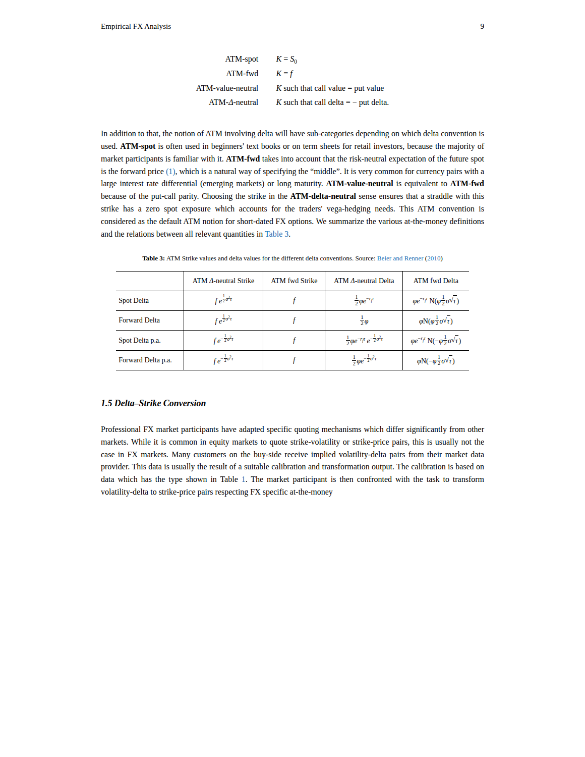Empirical FX Analysis 9
| ATM-spot | K = S 0 |
| ATM-fwd | K = f |
| ATM-value-neutral | K such that call value = put value |
| ATM- Δ -neutral | K such that call delta = − put delta. |
In addition to that, the notion of ATM involving delta will have sub-categories depending on which delta convention is used. ATM-spot is often used in beginners' text books or on term sheets for retail investors, because the majority of market participants is familiar with it. ATM-fwd takes into account that the risk-neutral expectation of the future spot is the forward price (1), which is a natural way of specifying the “middle”. It is very common for currency pairs with a large interest rate differential (emerging markets) or long maturity. ATM-value-neutral is equivalent to ATM-fwd because of the put-call parity. Choosing the strike in the ATM-delta-neutral sense ensures that a straddle with this strike has a zero spot exposure which accounts for the traders' vega-hedging needs. This ATM convention is considered as the default ATM notion for short-dated FX options. We summarize the various at-the-money definitions and the relations between all relevant quantities in Table 3.
Table 3: ATM Strike values and delta values for the different delta conventions. Source: Beier and Renner (2010)
| | ATM Δ -neutral Strike | ATM fwd Strike | ATM Δ -neutral Delta | ATM fwd Delta |
| --- | --- | --- | --- | --- |
| Spot Delta | f e 1 2 σ 2 τ | f | 1 2 φe − r f τ | φe − r f τ N ( φ 1 2 σ τ ) |
| Forward Delta | f e 1 2 σ 2 τ | f | 1 2 φ | φ N ( φ 1 2 σ τ ) |
| Spot Delta p.a. | f e − 1 2 σ 2 τ | f | 1 2 φe − r f τ e − 1 2 σ 2 τ | φe − r f τ N (− φ 1 2 σ τ ) |
| Forward Delta p.a. | f e − 1 2 σ 2 τ | f | 1 2 φe − 1 2 σ 2 τ | φ N (− φ 1 2 σ τ ) |
1.5 Delta–Strike Conversion
Professional FX market participants have adapted specific quoting mechanisms which differ significantly from other markets. While it is common in equity markets to quote strike-volatility or strike-price pairs, this is usually not the case in FX markets. Many customers on the buy-side receive implied volatility-delta pairs from their market data provider. This data is usually the result of a suitable calibration and transformation output. The calibration is based on data which has the type shown in Table 1. The market participant is then confronted with the task to transform volatility-delta to strike-price pairs respecting FX specific at-the-money